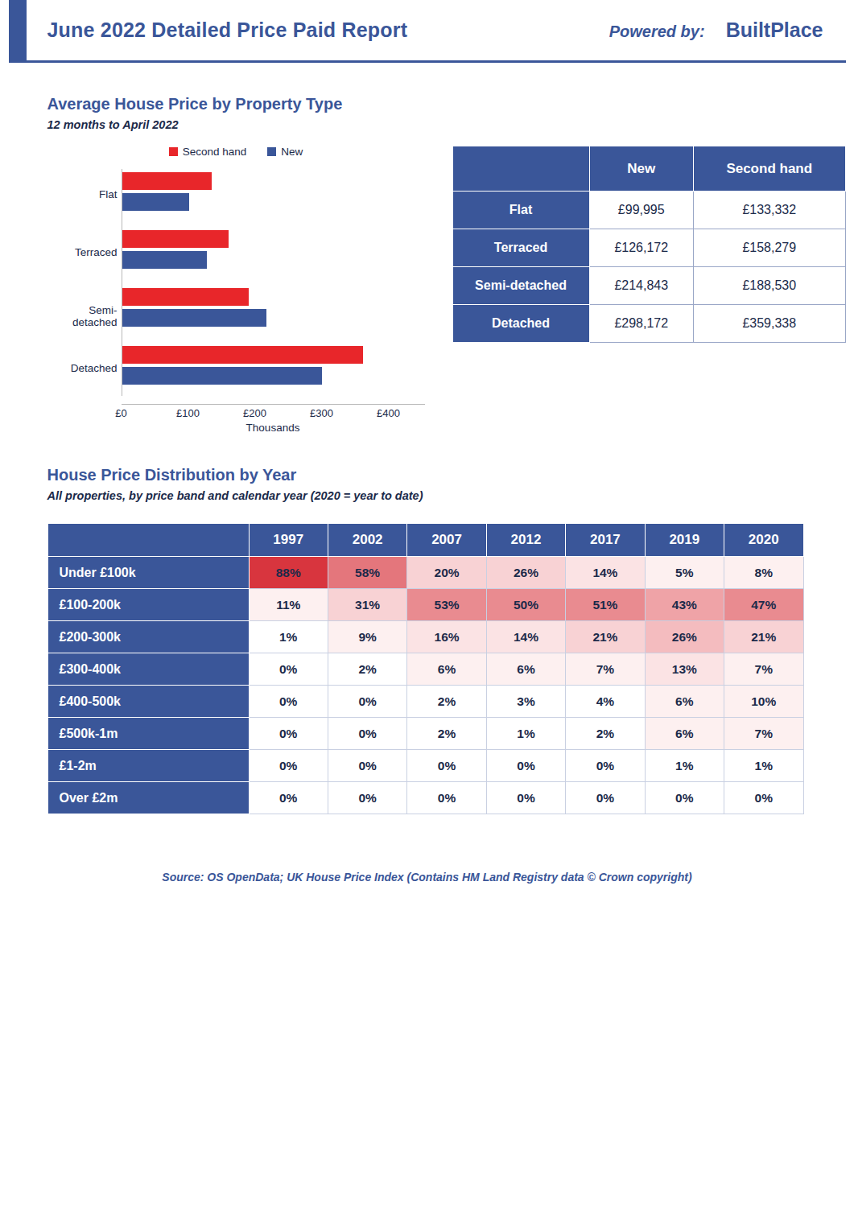June 2022 Detailed Price Paid Report
Powered by: BuiltPlace
Average House Price by Property Type
12 months to April 2022
Second hand New
Flat
Terraced
Semi-detached
Detached
£0 £100 £200 £300 £400
Thousands
| | New | Second hand |
| --- | --- | --- |
| Flat | £99,995 | £133,332 |
| Terraced | £126,172 | £158,279 |
| Semi-detached | £214,843 | £188,530 |
| Detached | £298,172 | £359,338 |
House Price Distribution by Year
All properties, by price band and calendar year (2020 = year to date)
| | 1997 | 2002 | 2007 | 2012 | 2017 | 2019 | 2020 |
| --- | --- | --- | --- | --- | --- | --- | --- |
| Under £100k | 88% | 58% | 20% | 26% | 14% | 5% | 8% |
| £100-200k | 11% | 31% | 53% | 50% | 51% | 43% | 47% |
| £200-300k | 1% | 9% | 16% | 14% | 21% | 26% | 21% |
| £300-400k | 0% | 2% | 6% | 6% | 7% | 13% | 7% |
| £400-500k | 0% | 0% | 2% | 3% | 4% | 6% | 10% |
| £500k-1m | 0% | 0% | 2% | 1% | 2% | 6% | 7% |
| £1-2m | 0% | 0% | 0% | 0% | 0% | 1% | 1% |
| Over £2m | 0% | 0% | 0% | 0% | 0% | 0% | 0% |
Source: OS OpenData; UK House Price Index (Contains HM Land Registry data © Crown copyright)